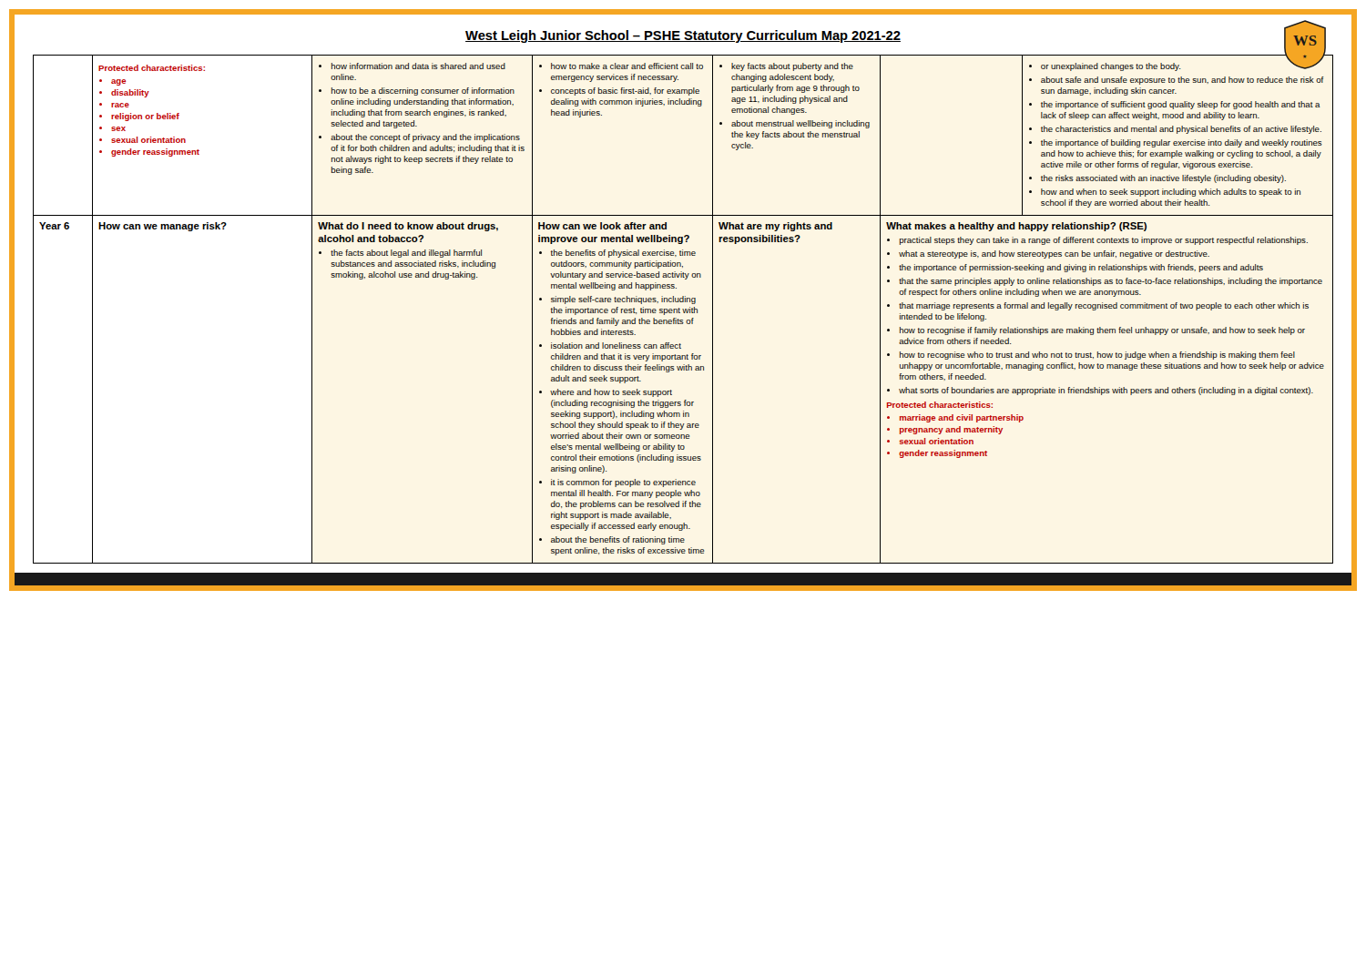West Leigh Junior School – PSHE Statutory Curriculum Map 2021-22
WS ★
| | Protected characteristics: age disability race religion or belief sex sexual orientation gender reassignment | how information and data is shared and used online. how to be a discerning consumer of information online including understanding that information, including that from search engines, is ranked, selected and targeted. about the concept of privacy and the implications of it for both children and adults; including that it is not always right to keep secrets if they relate to being safe. | how to make a clear and efficient call to emergency services if necessary. concepts of basic first-aid, for example dealing with common injuries, including head injuries. | key facts about puberty and the changing adolescent body, particularly from age 9 through to age 11, including physical and emotional changes. about menstrual wellbeing including the key facts about the menstrual cycle. | | or unexplained changes to the body. about safe and unsafe exposure to the sun, and how to reduce the risk of sun damage, including skin cancer. the importance of sufficient good quality sleep for good health and that a lack of sleep can affect weight, mood and ability to learn. the characteristics and mental and physical benefits of an active lifestyle. the importance of building regular exercise into daily and weekly routines and how to achieve this; for example walking or cycling to school, a daily active mile or other forms of regular, vigorous exercise. the risks associated with an inactive lifestyle (including obesity). how and when to seek support including which adults to speak to in school if they are worried about their health. |
| Year 6 | How can we manage risk? | What do I need to know about drugs, alcohol and tobacco? the facts about legal and illegal harmful substances and associated risks, including smoking, alcohol use and drug-taking. | How can we look after and improve our mental wellbeing? the benefits of physical exercise, time outdoors, community participation, voluntary and service-based activity on mental wellbeing and happiness. simple self-care techniques, including the importance of rest, time spent with friends and family and the benefits of hobbies and interests. isolation and loneliness can affect children and that it is very important for children to discuss their feelings with an adult and seek support. where and how to seek support (including recognising the triggers for seeking support), including whom in school they should speak to if they are worried about their own or someone else's mental wellbeing or ability to control their emotions (including issues arising online). it is common for people to experience mental ill health. For many people who do, the problems can be resolved if the right support is made available, especially if accessed early enough. about the benefits of rationing time spent online, the risks of excessive time | What are my rights and responsibilities? | What makes a healthy and happy relationship? (RSE) practical steps they can take in a range of different contexts to improve or support respectful relationships. what a stereotype is, and how stereotypes can be unfair, negative or destructive. the importance of permission-seeking and giving in relationships with friends, peers and adults that the same principles apply to online relationships as to face-to-face relationships, including the importance of respect for others online including when we are anonymous. that marriage represents a formal and legally recognised commitment of two people to each other which is intended to be lifelong. how to recognise if family relationships are making them feel unhappy or unsafe, and how to seek help or advice from others if needed. how to recognise who to trust and who not to trust, how to judge when a friendship is making them feel unhappy or uncomfortable, managing conflict, how to manage these situations and how to seek help or advice from others, if needed. what sorts of boundaries are appropriate in friendships with peers and others (including in a digital context). Protected characteristics: marriage and civil partnership pregnancy and maternity sexual orientation gender reassignment |